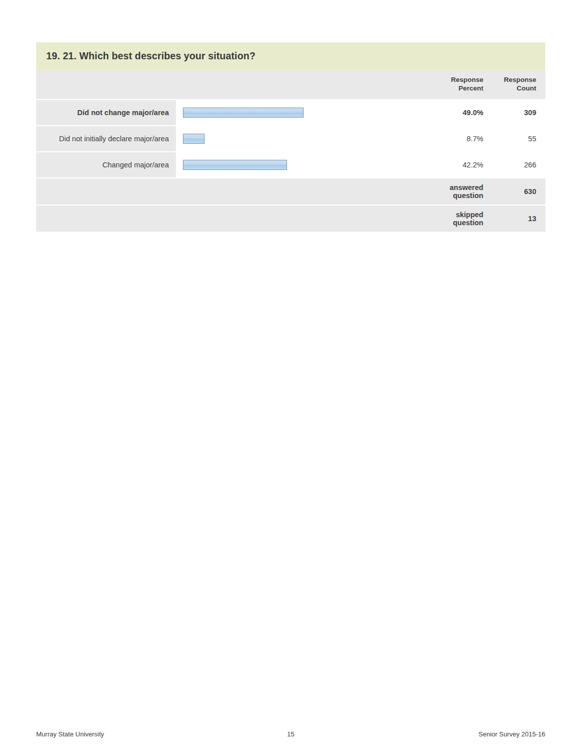19. 21. Which best describes your situation?
| | | Response Percent | Response Count |
| Did not change major/area | | 49.0% | 309 |
| Did not initially declare major/area | | 8.7% | 55 |
| Changed major/area | | 42.2% | 266 |
| | | answered question | 630 |
| | | skipped question | 13 |
Murray State University 15 Senior Survey 2015-16